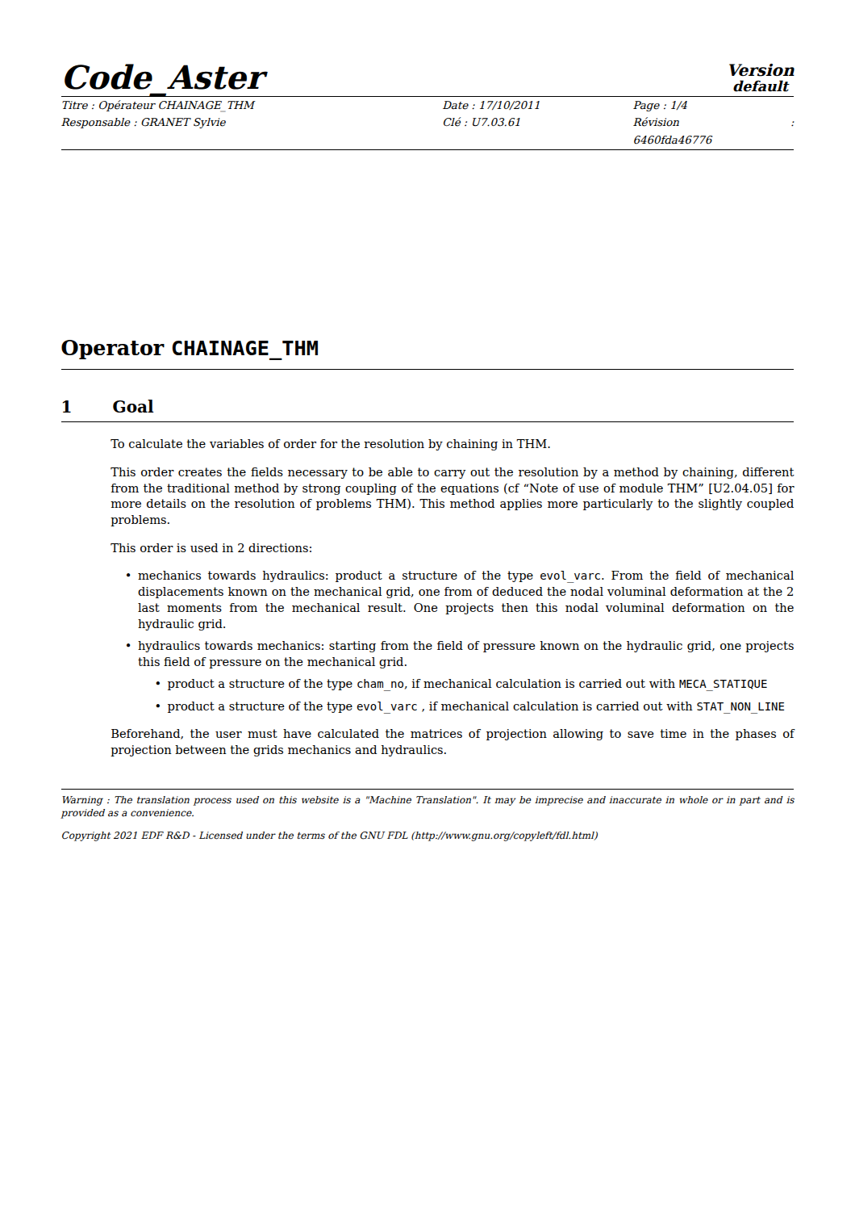Code_Aster
Versiondefault
| Titre : Opérateur CHAINAGE_THM | Date : 17/10/2011 | Page : 1/4 |
| Responsable : GRANET Sylvie | Clé : U7.03.61 | Révision : |
| | | 6460fda46776 |
Operator CHAINAGE_THM
1 Goal
To calculate the variables of order for the resolution by chaining in THM.
This order creates the fields necessary to be able to carry out the resolution by a method by chaining, different from the traditional method by strong coupling of the equations (cf “Note of use of module THM” [U2.04.05] for more details on the resolution of problems THM). This method applies more particularly to the slightly coupled problems.
This order is used in 2 directions:
mechanics towards hydraulics: product a structure of the type evol_varc. From the field of mechanical displacements known on the mechanical grid, one from of deduced the nodal voluminal deformation at the 2 last moments from the mechanical result. One projects then this nodal voluminal deformation on the hydraulic grid.
hydraulics towards mechanics: starting from the field of pressure known on the hydraulic grid, one projects this field of pressure on the mechanical grid.
product a structure of the type cham_no, if mechanical calculation is carried out with MECA_STATIQUE
product a structure of the type evol_varc , if mechanical calculation is carried out with STAT_NON_LINE
Beforehand, the user must have calculated the matrices of projection allowing to save time in the phases of projection between the grids mechanics and hydraulics.
Warning : The translation process used on this website is a "Machine Translation". It may be imprecise and inaccurate in whole or in part and is provided as a convenience.
Copyright 2021 EDF R&D - Licensed under the terms of the GNU FDL (http://www.gnu.org/copyleft/fdl.html)